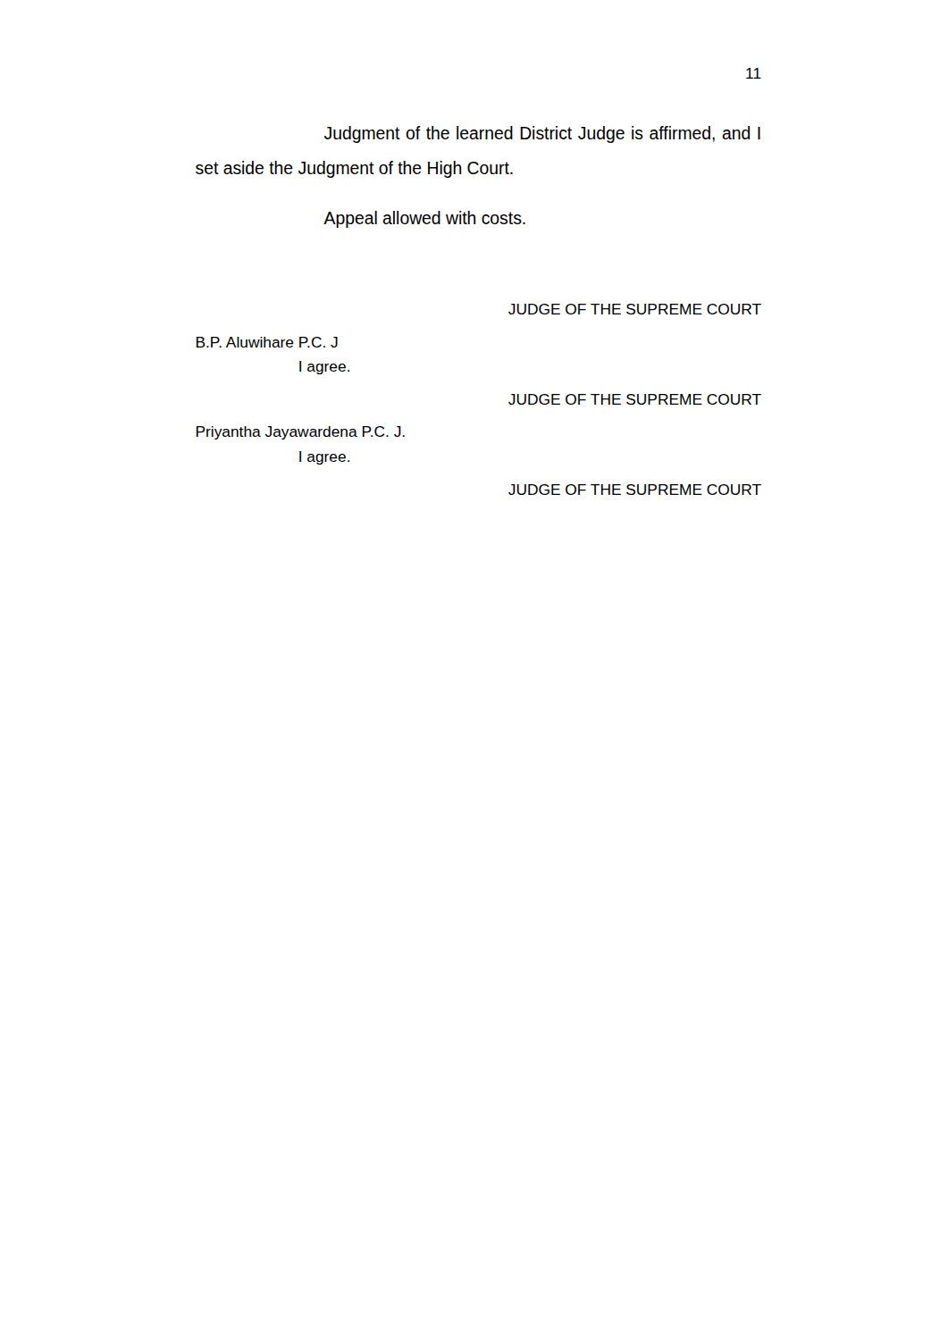11
Judgment of the learned District Judge is affirmed, and I set aside the Judgment of the High Court.
Appeal allowed with costs.
JUDGE OF THE SUPREME COURT
B.P. Aluwihare P.C. J
I agree.
JUDGE OF THE SUPREME COURT
Priyantha Jayawardena P.C. J.
I agree.
JUDGE OF THE SUPREME COURT